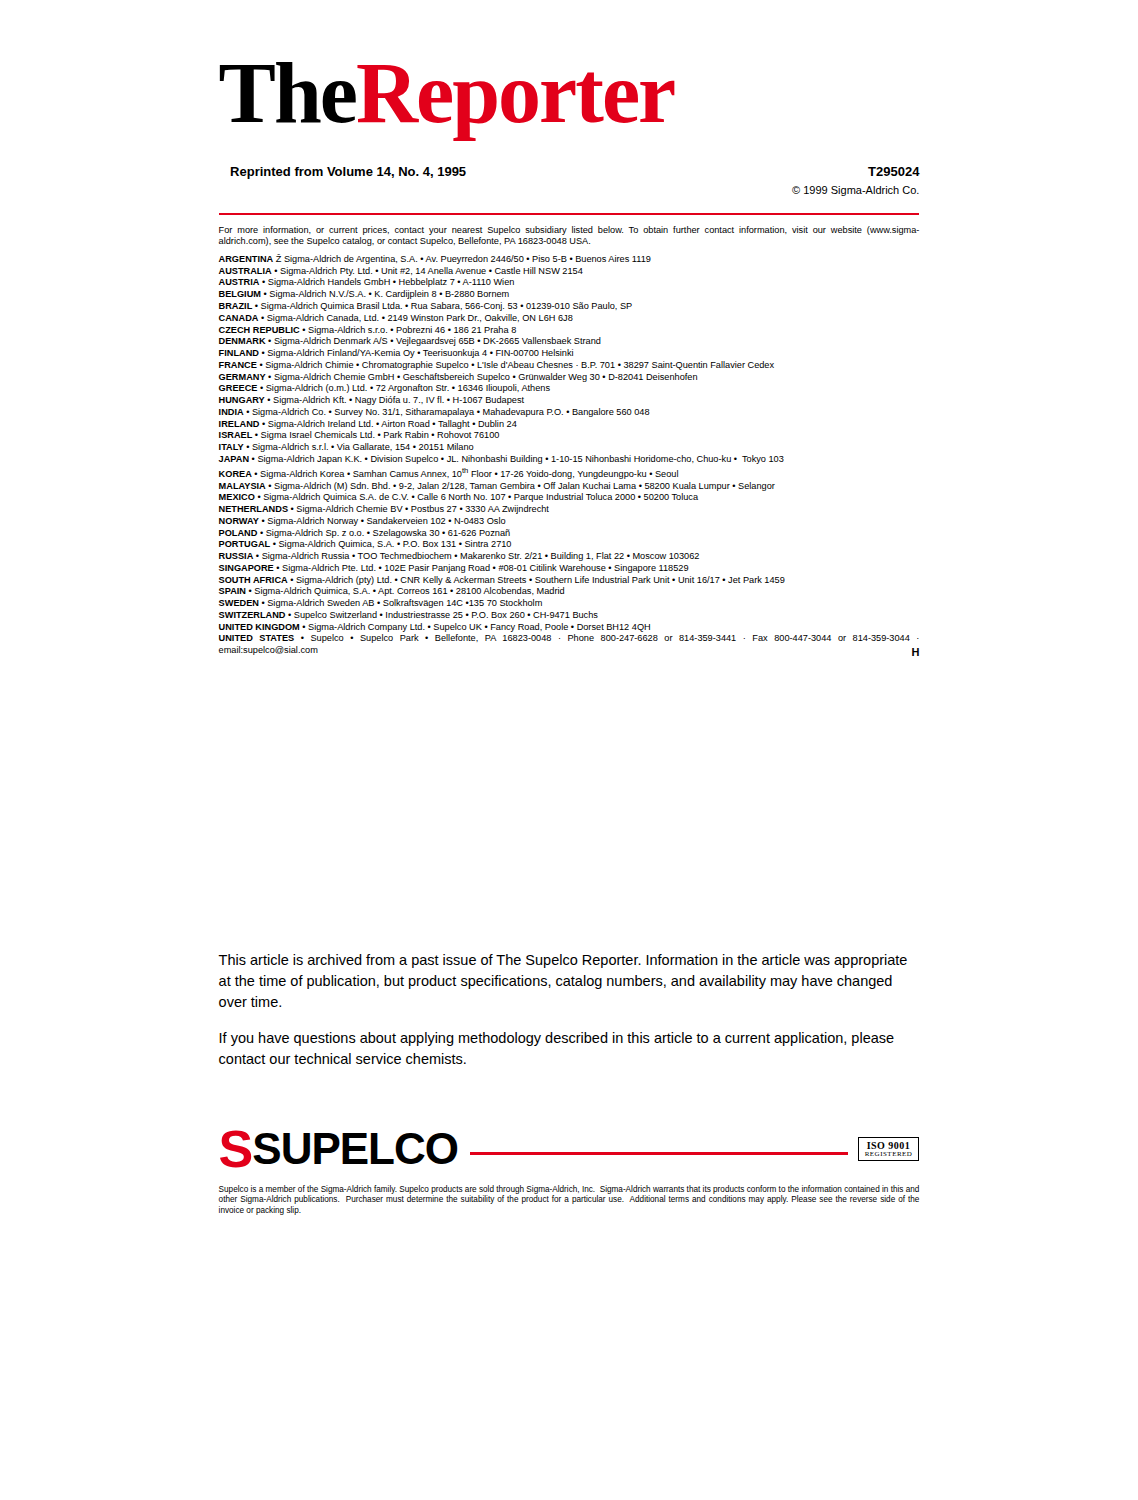The Reporter
Reprinted from Volume 14, No. 4, 1995
T295024
© 1999 Sigma-Aldrich Co.
For more information, or current prices, contact your nearest Supelco subsidiary listed below. To obtain further contact information, visit our website (www.sigma-aldrich.com), see the Supelco catalog, or contact Supelco, Bellefonte, PA 16823-0048 USA.
ARGENTINA Ž Sigma-Aldrich de Argentina, S.A. • Av. Pueyrredon 2446/50 • Piso 5-B • Buenos Aires 1119
AUSTRALIA • Sigma-Aldrich Pty. Ltd. • Unit #2, 14 Anella Avenue • Castle Hill NSW 2154
AUSTRIA • Sigma-Aldrich Handels GmbH • Hebbelplatz 7 • A-1110 Wien
BELGIUM • Sigma-Aldrich N.V./S.A. • K. Cardijplein 8 • B-2880 Bornem
BRAZIL • Sigma-Aldrich Quimica Brasil Ltda. • Rua Sabara, 566-Conj. 53 • 01239-010 São Paulo, SP
CANADA • Sigma-Aldrich Canada, Ltd. • 2149 Winston Park Dr., Oakville, ON L6H 6J8
CZECH REPUBLIC • Sigma-Aldrich s.r.o. • Pobrezni 46 • 186 21 Praha 8
DENMARK • Sigma-Aldrich Denmark A/S • Vejlegaardsvej 65B • DK-2665 Vallensbaek Strand
FINLAND • Sigma-Aldrich Finland/YA-Kemia Oy • Teerisuonkuja 4 • FIN-00700 Helsinki
FRANCE • Sigma-Aldrich Chimie • Chromatographie Supelco • L'Isle d'Abeau Chesnes · B.P. 701 • 38297 Saint-Quentin Fallavier Cedex
GERMANY • Sigma-Aldrich Chemie GmbH • Geschäftsbereich Supelco • Grünwalder Weg 30 • D-82041 Deisenhofen
GREECE • Sigma-Aldrich (o.m.) Ltd. • 72 Argonafton Str. • 16346 Ilioupoli, Athens
HUNGARY • Sigma-Aldrich Kft. • Nagy Diófa u. 7., IV fl. • H-1067 Budapest
INDIA • Sigma-Aldrich Co. • Survey No. 31/1, Sitharamapalaya • Mahadevapura P.O. • Bangalore 560 048
IRELAND • Sigma-Aldrich Ireland Ltd. • Airton Road • Tallaght • Dublin 24
ISRAEL • Sigma Israel Chemicals Ltd. • Park Rabin • Rohovot 76100
ITALY • Sigma-Aldrich s.r.l. • Via Gallarate, 154 • 20151 Milano
JAPAN • Sigma-Aldrich Japan K.K. • Division Supelco • JL. Nihonbashi Building • 1-10-15 Nihonbashi Horidome-cho, Chuo-ku • Tokyo 103
KOREA • Sigma-Aldrich Korea • Samhan Camus Annex, 10th Floor • 17-26 Yoido-dong, Yungdeungpo-ku • Seoul
MALAYSIA • Sigma-Aldrich (M) Sdn. Bhd. • 9-2, Jalan 2/128, Taman Gembira • Off Jalan Kuchai Lama • 58200 Kuala Lumpur • Selangor
MEXICO • Sigma-Aldrich Quimica S.A. de C.V. • Calle 6 North No. 107 • Parque Industrial Toluca 2000 • 50200 Toluca
NETHERLANDS • Sigma-Aldrich Chemie BV • Postbus 27 • 3330 AA Zwijndrecht
NORWAY • Sigma-Aldrich Norway • Sandakerveien 102 • N-0483 Oslo
POLAND • Sigma-Aldrich Sp. z o.o. • Szelagowska 30 • 61-626 Poznañ
PORTUGAL • Sigma-Aldrich Quimica, S.A. • P.O. Box 131 • Sintra 2710
RUSSIA • Sigma-Aldrich Russia • TOO Techmedbiochem • Makarenko Str. 2/21 • Building 1, Flat 22 • Moscow 103062
SINGAPORE • Sigma-Aldrich Pte. Ltd. • 102E Pasir Panjang Road • #08-01 Citilink Warehouse • Singapore 118529
SOUTH AFRICA • Sigma-Aldrich (pty) Ltd. • CNR Kelly & Ackerman Streets • Southern Life Industrial Park Unit • Unit 16/17 • Jet Park 1459
SPAIN • Sigma-Aldrich Quimica, S.A. • Apt. Correos 161 • 28100 Alcobendas, Madrid
SWEDEN • Sigma-Aldrich Sweden AB • Solkraftsvägen 14C •135 70 Stockholm
SWITZERLAND • Supelco Switzerland • Industriestrasse 25 • P.O. Box 260 • CH-9471 Buchs
UNITED KINGDOM • Sigma-Aldrich Company Ltd. • Supelco UK • Fancy Road, Poole • Dorset BH12 4QH
UNITED STATES • Supelco • Supelco Park • Bellefonte, PA 16823-0048 · Phone 800-247-6628 or 814-359-3441 · Fax 800-447-3044 or 814-359-3044 · email:supelco@sial.comH
This article is archived from a past issue of The Supelco Reporter. Information in the article was appropriate at the time of publication, but product specifications, catalog numbers, and availability may have changed over time.
If you have questions about applying methodology described in this article to a current application, please contact our technical service chemists.
SSUPELCO
ISO 9001
REGISTERED
Supelco is a member of the Sigma-Aldrich family. Supelco products are sold through Sigma-Aldrich, Inc. Sigma-Aldrich warrants that its products conform to the information contained in this and other Sigma-Aldrich publications. Purchaser must determine the suitability of the product for a particular use. Additional terms and conditions may apply. Please see the reverse side of the invoice or packing slip.